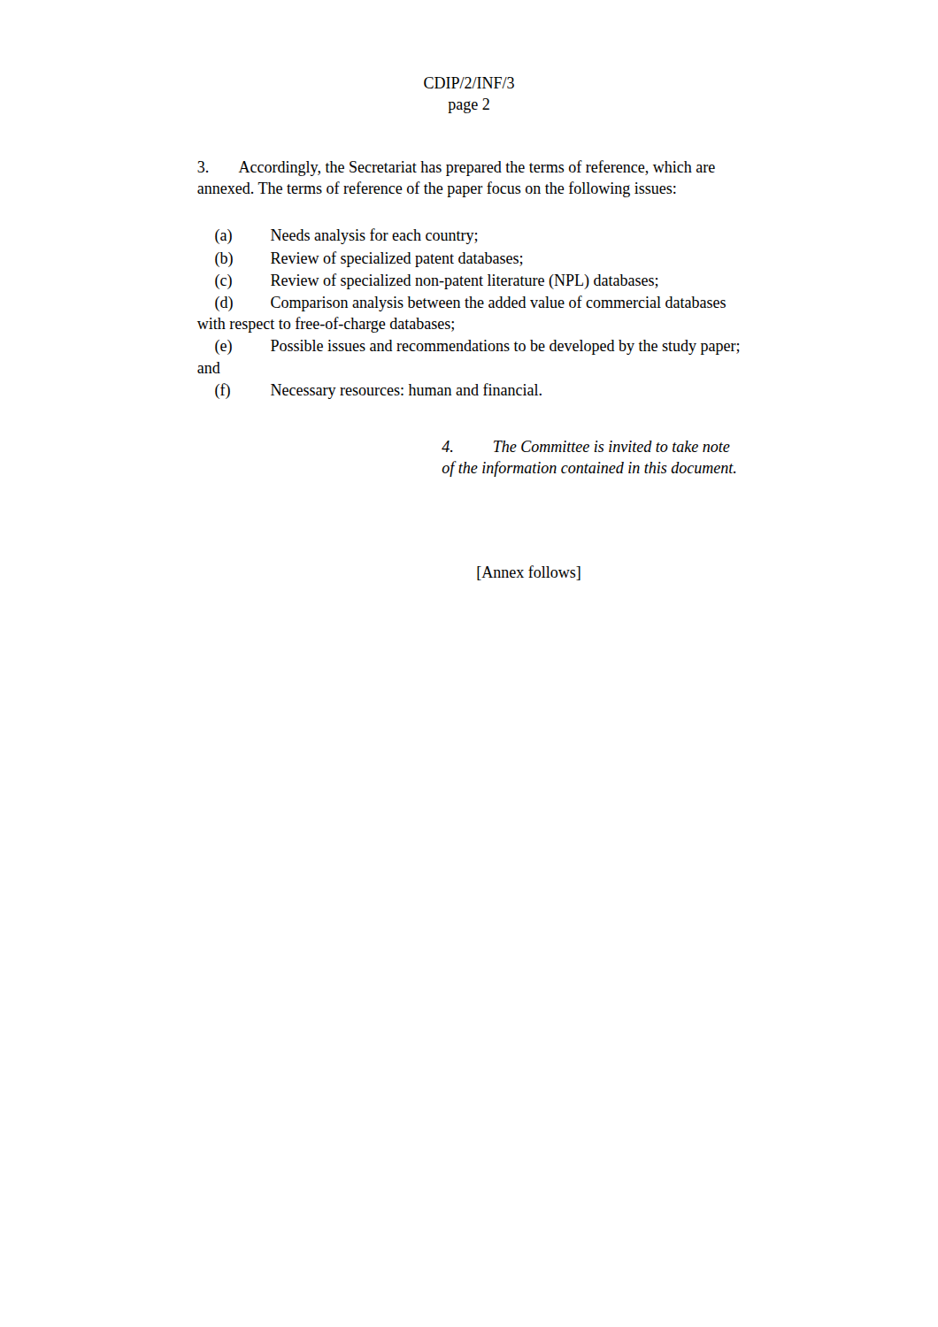CDIP/2/INF/3
page 2
3. Accordingly, the Secretariat has prepared the terms of reference, which are annexed. The terms of reference of the paper focus on the following issues:
(a) Needs analysis for each country;
(b) Review of specialized patent databases;
(c) Review of specialized non-patent literature (NPL) databases;
(d) Comparison analysis between the added value of commercial databases with respect to free-of-charge databases;
(e) Possible issues and recommendations to be developed by the study paper; and
(f) Necessary resources: human and financial.
4. The Committee is invited to take note of the information contained in this document.
[Annex follows]